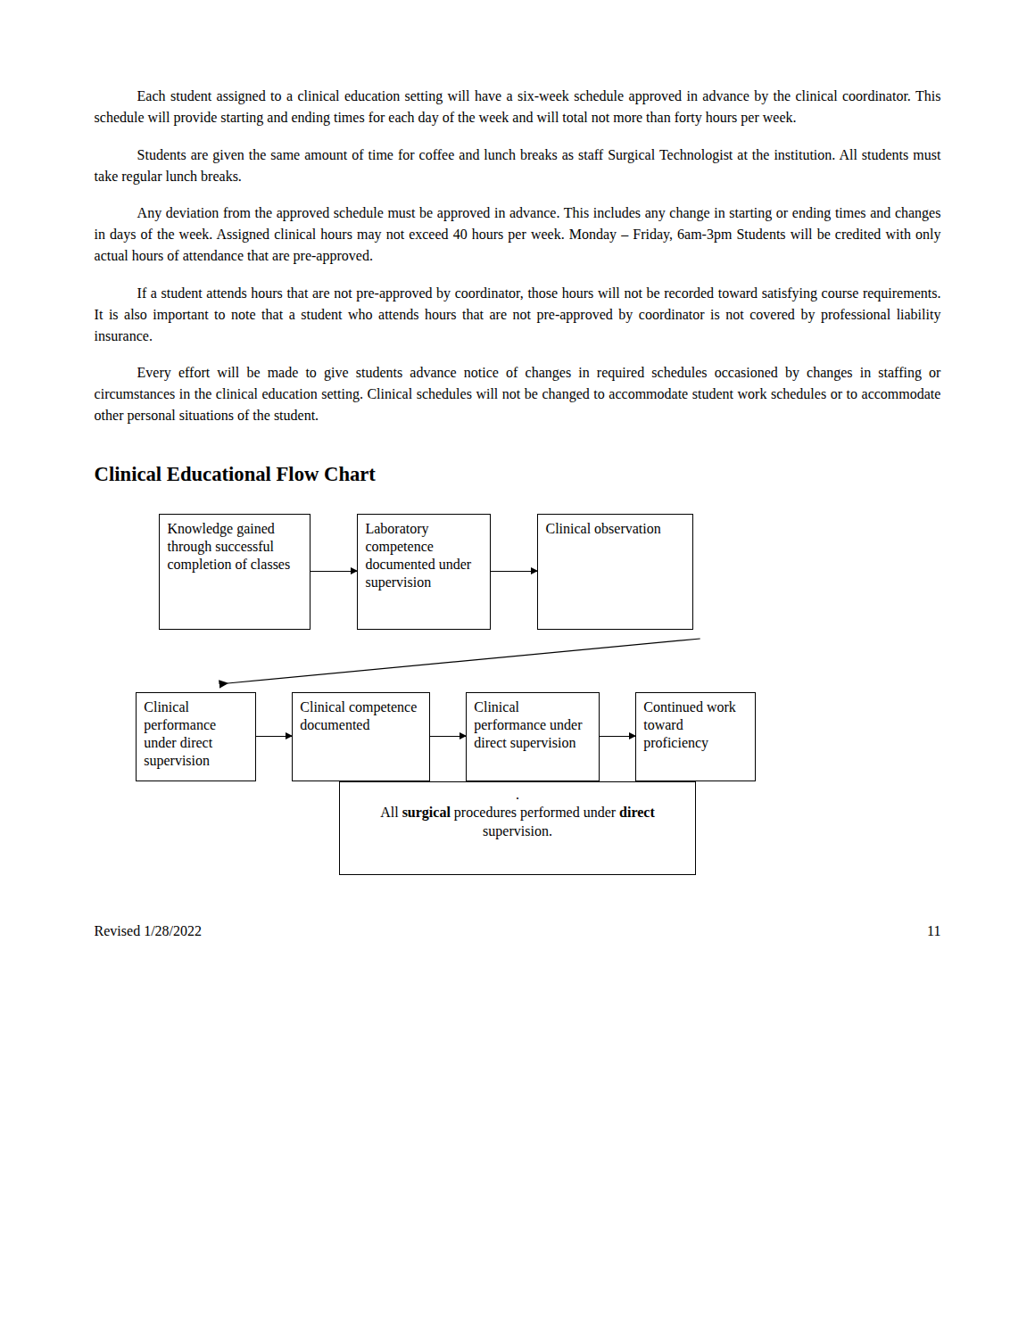Each student assigned to a clinical education setting will have a six-week schedule approved in advance by the clinical coordinator. This schedule will provide starting and ending times for each day of the week and will total not more than forty hours per week.
Students are given the same amount of time for coffee and lunch breaks as staff Surgical Technologist at the institution. All students must take regular lunch breaks.
Any deviation from the approved schedule must be approved in advance. This includes any change in starting or ending times and changes in days of the week. Assigned clinical hours may not exceed 40 hours per week. Monday – Friday, 6am-3pm Students will be credited with only actual hours of attendance that are pre-approved.
If a student attends hours that are not pre-approved by coordinator, those hours will not be recorded toward satisfying course requirements. It is also important to note that a student who attends hours that are not pre-approved by coordinator is not covered by professional liability insurance.
Every effort will be made to give students advance notice of changes in required schedules occasioned by changes in staffing or circumstances in the clinical education setting. Clinical schedules will not be changed to accommodate student work schedules or to accommodate other personal situations of the student.
Clinical Educational Flow Chart
Knowledge gained through successful completion of classes
Laboratory competence documented under supervision
Clinical observation
Clinical performance under direct supervision
Clinical competence documented
Clinical performance under direct supervision
Continued work toward proficiency
. All surgical procedures performed under direct supervision.
Revised 1/28/2022 11